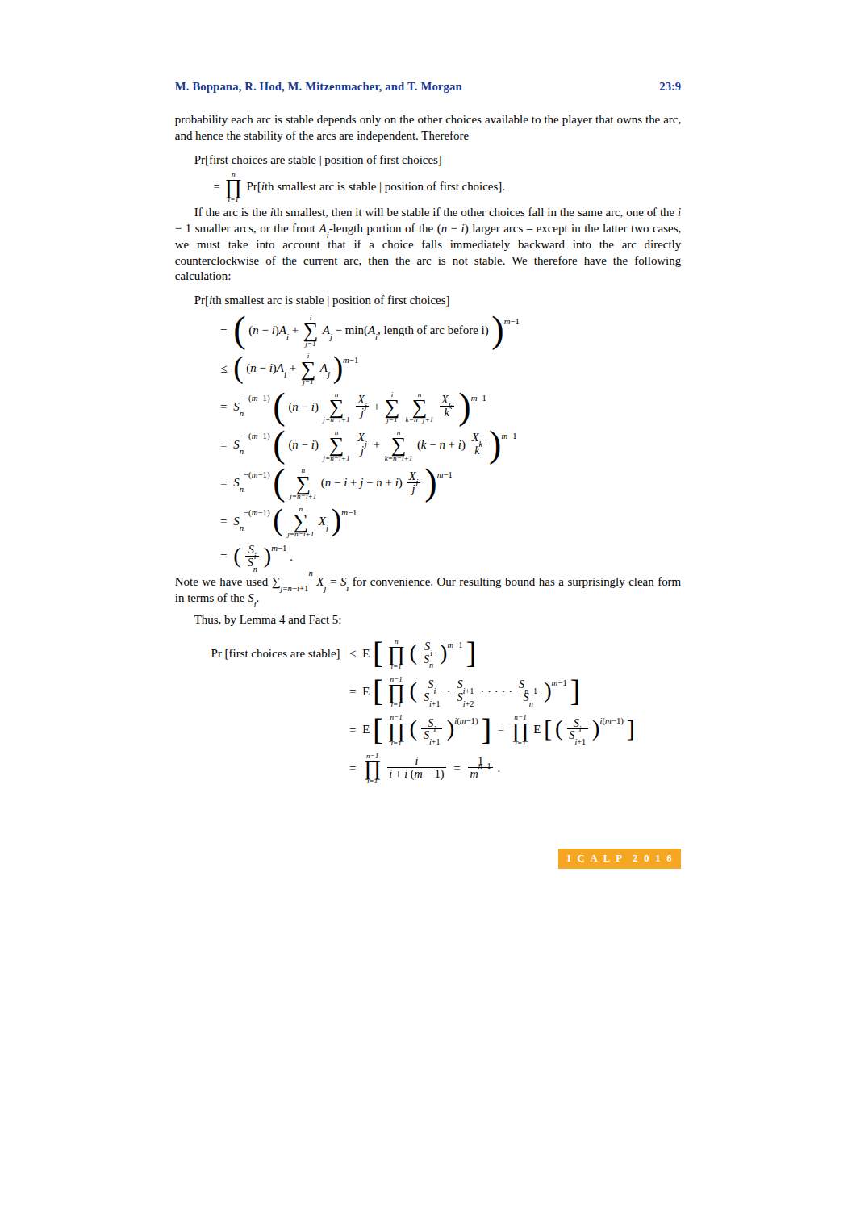M. Boppana, R. Hod, M. Mitzenmacher, and T. Morgan 23:9
probability each arc is stable depends only on the other choices available to the player that owns the arc, and hence the stability of the arcs are independent. Therefore
Pr[first choices are stable | position of first choices]
= n ∏ i=1 Pr[ith smallest arc is stable | position of first choices].
If the arc is the ith smallest, then it will be stable if the other choices fall in the same arc, one of the i − 1 smaller arcs, or the front Ai-length portion of the (n − i) larger arcs – except in the latter two cases, we must take into account that if a choice falls immediately backward into the arc directly counterclockwise of the current arc, then the arc is not stable. We therefore have the following calculation:
Pr[ith smallest arc is stable | position of first choices]
| | = | ( ( n − i ) A i + i ∑ j =1 A j − min( A i , length of arc before i) ) m −1 |
| | ≤ | ( ( n − i ) A i + i ∑ j =1 A j ) m −1 |
| | = | S n −( m −1) ( ( n − i ) n ∑ j = n − i +1 X j j + i ∑ j =1 n ∑ k = n − j +1 X k k ) m −1 |
| | = | S n −( m −1) ( ( n − i ) n ∑ j = n − i +1 X j j + n ∑ k = n − i +1 ( k − n + i ) X k k ) m −1 |
| | = | S n −( m −1) ( n ∑ j = n − i +1 ( n − i + j − n + i ) X j j ) m −1 |
| | = | S n −( m −1) ( n ∑ j = n − i +1 X j ) m −1 |
| | = | ( S i S n ) m −1 . |
Note we have used ∑j=n−i+1n Xj = Si for convenience. Our resulting bound has a surprisingly clean form in terms of the Si.
Thus, by Lemma 4 and Fact 5:
| Pr [first choices are stable] | ≤ | E [ n ∏ i =1 ( S i S n ) m −1 ] |
| | = | E [ n −1 ∏ i =1 ( S i S i +1 · S i +1 S i +2 · · · · · S n −1 S n ) m −1 ] |
| | = | E [ n −1 ∏ i =1 ( S i S i +1 ) i ( m −1) ] = n −1 ∏ i =1 E [ ( S i S i +1 ) i ( m −1) ] |
| | = | n −1 ∏ i =1 i i + i ( m − 1) = 1 m n −1 . |
I C A L P 2 0 1 6